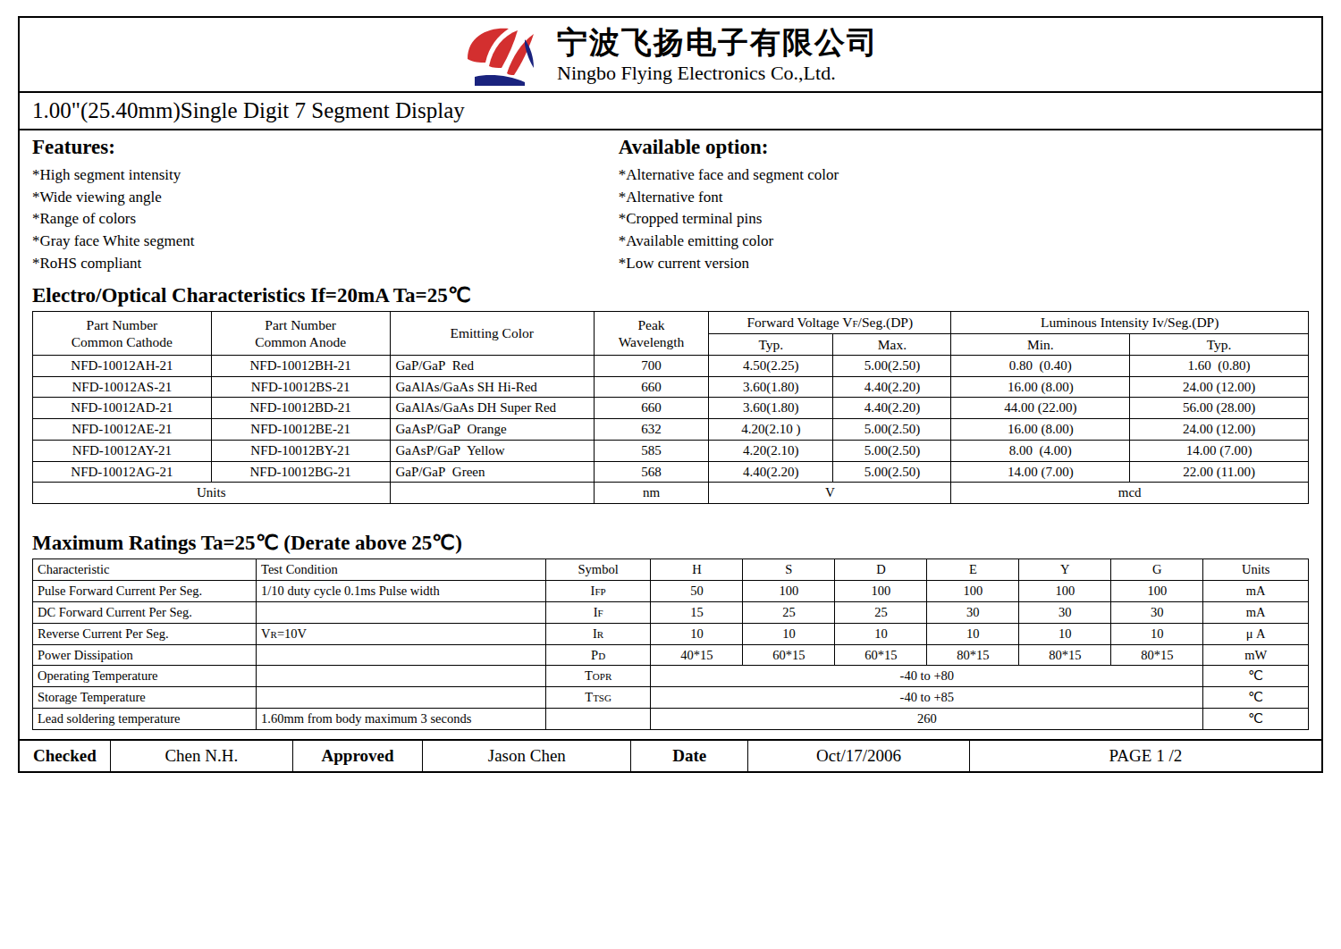宁波飞扬电子有限公司
Ningbo Flying Electronics Co.,Ltd.
1.00"(25.40mm)Single Digit 7 Segment Display
Features:
*High segment intensity
*Wide viewing angle
*Range of colors
*Gray face White segment
*RoHS compliant
Available option:
*Alternative face and segment color
*Alternative font
*Cropped terminal pins
*Available emitting color
*Low current version
Electro/Optical Characteristics If=20mA Ta=25℃
| Part Number Common Cathode | Part Number Common Anode | Emitting Color | Peak Wavelength | Forward Voltage V F /Seg.(DP) | Luminous Intensity Iv/Seg.(DP) |
| --- | --- | --- | --- | --- | --- |
| Typ. | Max. | Min. | Typ. |
| NFD-10012AH-21 | NFD-10012BH-21 | GaP/GaP Red | 700 | 4.50(2.25) | 5.00(2.50) | 0.80 (0.40) | 1.60 (0.80) |
| NFD-10012AS-21 | NFD-10012BS-21 | GaAlAs/GaAs SH Hi-Red | 660 | 3.60(1.80) | 4.40(2.20) | 16.00 (8.00) | 24.00 (12.00) |
| NFD-10012AD-21 | NFD-10012BD-21 | GaAlAs/GaAs DH Super Red | 660 | 3.60(1.80) | 4.40(2.20) | 44.00 (22.00) | 56.00 (28.00) |
| NFD-10012AE-21 | NFD-10012BE-21 | GaAsP/GaP Orange | 632 | 4.20(2.10 ) | 5.00(2.50) | 16.00 (8.00) | 24.00 (12.00) |
| NFD-10012AY-21 | NFD-10012BY-21 | GaAsP/GaP Yellow | 585 | 4.20(2.10) | 5.00(2.50) | 8.00 (4.00) | 14.00 (7.00) |
| NFD-10012AG-21 | NFD-10012BG-21 | GaP/GaP Green | 568 | 4.40(2.20) | 5.00(2.50) | 14.00 (7.00) | 22.00 (11.00) |
| Units | | nm | V | mcd |
Maximum Ratings Ta=25℃ (Derate above 25℃)
| Characteristic | Test Condition | Symbol | H | S | D | E | Y | G | Units |
| --- | --- | --- | --- | --- | --- | --- | --- | --- | --- |
| Pulse Forward Current Per Seg. | 1/10 duty cycle 0.1ms Pulse width | I FP | 50 | 100 | 100 | 100 | 100 | 100 | mA |
| DC Forward Current Per Seg. | | I F | 15 | 25 | 25 | 30 | 30 | 30 | mA |
| Reverse Current Per Seg. | V R =10V | I R | 10 | 10 | 10 | 10 | 10 | 10 | μ A |
| Power Dissipation | | P D | 40*15 | 60*15 | 60*15 | 80*15 | 80*15 | 80*15 | mW |
| Operating Temperature | | T OPR | -40 to +80 | ℃ |
| Storage Temperature | | T TSG | -40 to +85 | ℃ |
| Lead soldering temperature | 1.60mm from body maximum 3 seconds | | 260 | ℃ |
Checked
Chen N.H.
Approved
Jason Chen
Date
Oct/17/2006
PAGE 1 /2